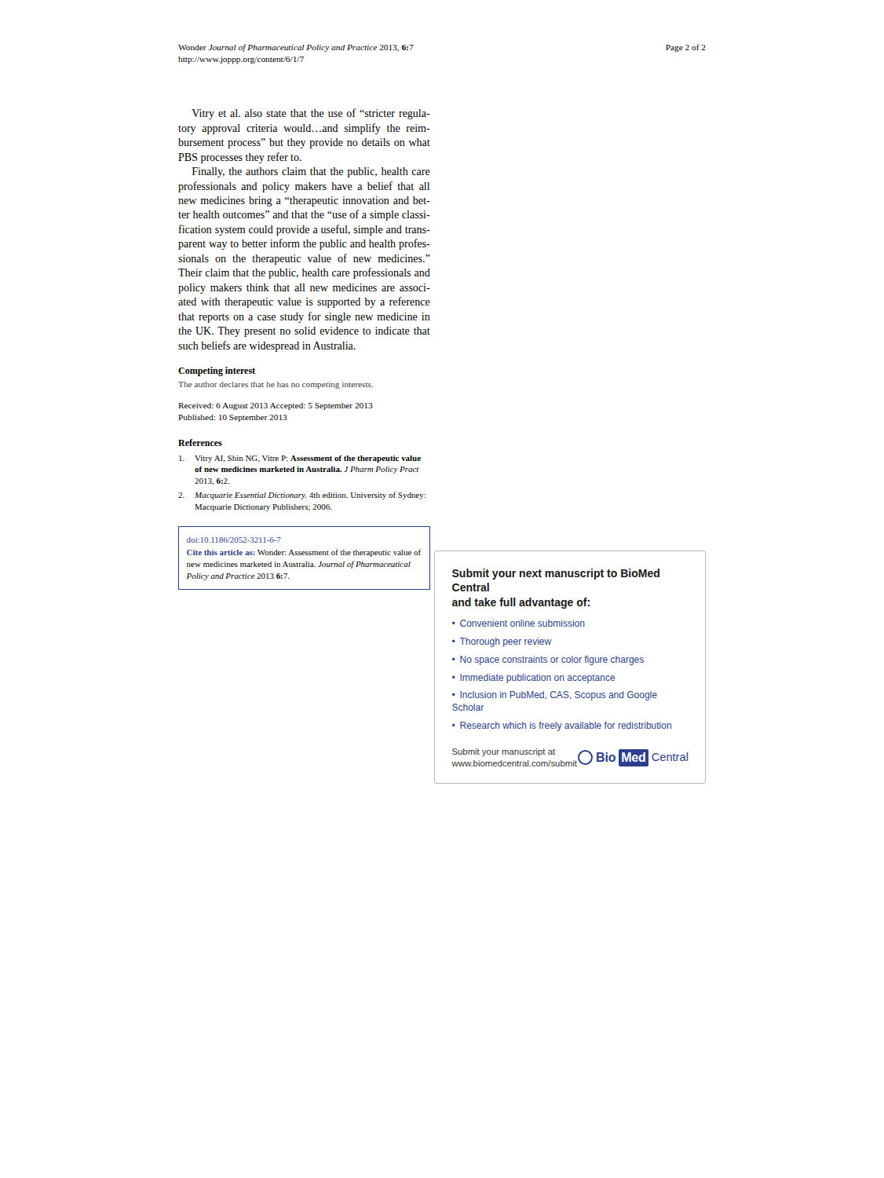Wonder Journal of Pharmaceutical Policy and Practice 2013, 6: 7 http://www.joppp.org/content/6/1/7
Page 2 of 2
Vitry et al. also state that the use of “stricter regulatory approval criteria would…and simplify the reimbursement process” but they provide no details on what PBS processes they refer to.
Finally, the authors claim that the public, health care professionals and policy makers have a belief that all new medicines bring a “therapeutic innovation and better health outcomes” and that the “use of a simple classification system could provide a useful, simple and transparent way to better inform the public and health professionals on the therapeutic value of new medicines.” Their claim that the public, health care professionals and policy makers think that all new medicines are associated with therapeutic value is supported by a reference that reports on a case study for single new medicine in the UK. They present no solid evidence to indicate that such beliefs are widespread in Australia.
Competing interest
The author declares that he has no competing interests.
Received: 6 August 2013 Accepted: 5 September 2013
Published: 10 September 2013
References
Vitry AI, Shin NG, Vitre P: Assessment of the therapeutic value of new medicines marketed in Australia. J Pharm Policy Pract 2013, 6: 2.
Macquarie Essential Dictionary. 4th edition. University of Sydney: Macquarie Dictionary Publishers; 2006.
doi:10.1186/2052-3211-6-7
Cite this article as: Wonder: Assessment of the therapeutic value of new medicines marketed in Australia. Journal of Pharmaceutical Policy and Practice 2013 6: 7.
Submit your next manuscript to BioMed Central
and take full advantage of:
Convenient online submission
Thorough peer review
No space constraints or color figure charges
Immediate publication on acceptance
Inclusion in PubMed, CAS, Scopus and Google Scholar
Research which is freely available for redistribution
Submit your manuscript at
www.biomedcentral.com/submit
Bio Med Central